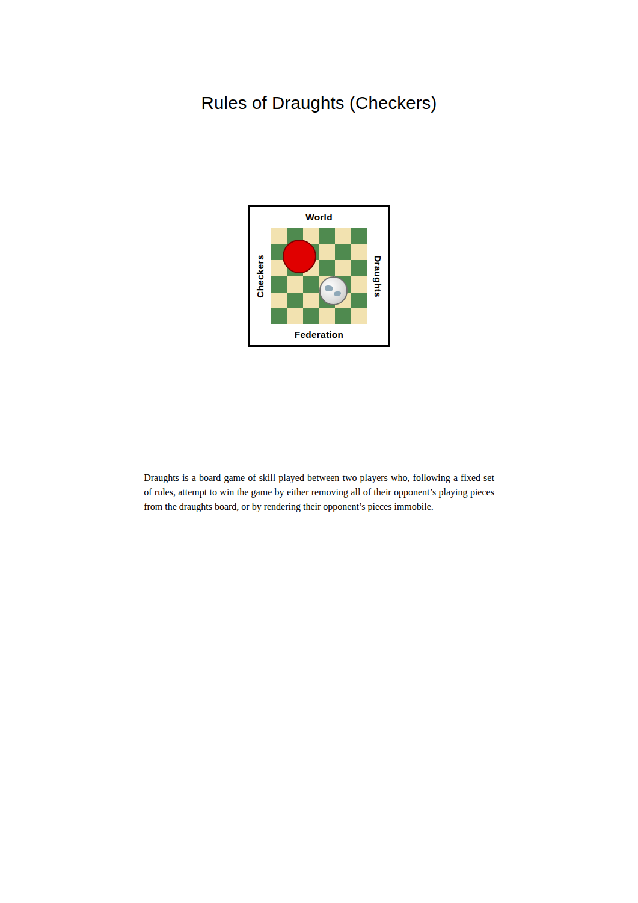Rules of Draughts (Checkers)
World
Checkers
Draughts
Federation
Draughts is a board game of skill played between two players who, following a fixed set of rules, attempt to win the game by either removing all of their opponent’s playing pieces from the draughts board, or by rendering their opponent’s pieces immobile.